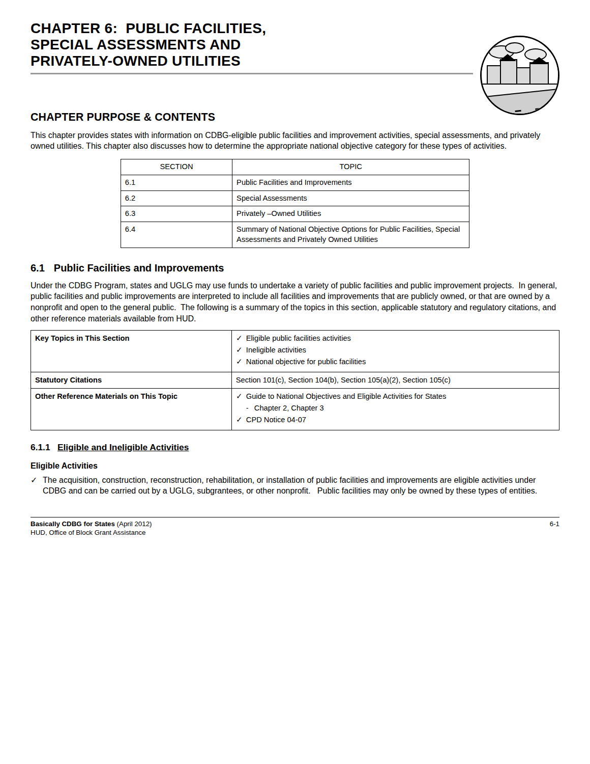CHAPTER 6: PUBLIC FACILITIES,
SPECIAL ASSESSMENTS AND
PRIVATELY-OWNED UTILITIES
CHAPTER PURPOSE & CONTENTS
This chapter provides states with information on CDBG-eligible public facilities and improvement activities, special assessments, and privately owned utilities. This chapter also discusses how to determine the appropriate national objective category for these types of activities.
| SECTION | TOPIC |
| --- | --- |
| 6.1 | Public Facilities and Improvements |
| 6.2 | Special Assessments |
| 6.3 | Privately –Owned Utilities |
| 6.4 | Summary of National Objective Options for Public Facilities, Special Assessments and Privately Owned Utilities |
6.1 Public Facilities and Improvements
Under the CDBG Program, states and UGLG may use funds to undertake a variety of public facilities and public improvement projects. In general, public facilities and public improvements are interpreted to include all facilities and improvements that are publicly owned, or that are owned by a nonprofit and open to the general public. The following is a summary of the topics in this section, applicable statutory and regulatory citations, and other reference materials available from HUD.
| Key Topics in This Section | Eligible public facilities activities Ineligible activities National objective for public facilities |
| Statutory Citations | Section 101(c), Section 104(b), Section 105(a)(2), Section 105(c) |
| Other Reference Materials on This Topic | Guide to National Objectives and Eligible Activities for States Chapter 2, Chapter 3 CPD Notice 04-07 |
6.1.1 Eligible and Ineligible Activities
Eligible Activities
The acquisition, construction, reconstruction, rehabilitation, or installation of public facilities and improvements are eligible activities under CDBG and can be carried out by a UGLG, subgrantees, or other nonprofit. Public facilities may only be owned by these types of entities.
Basically CDBG for States (April 2012)
HUD, Office of Block Grant Assistance
6-1